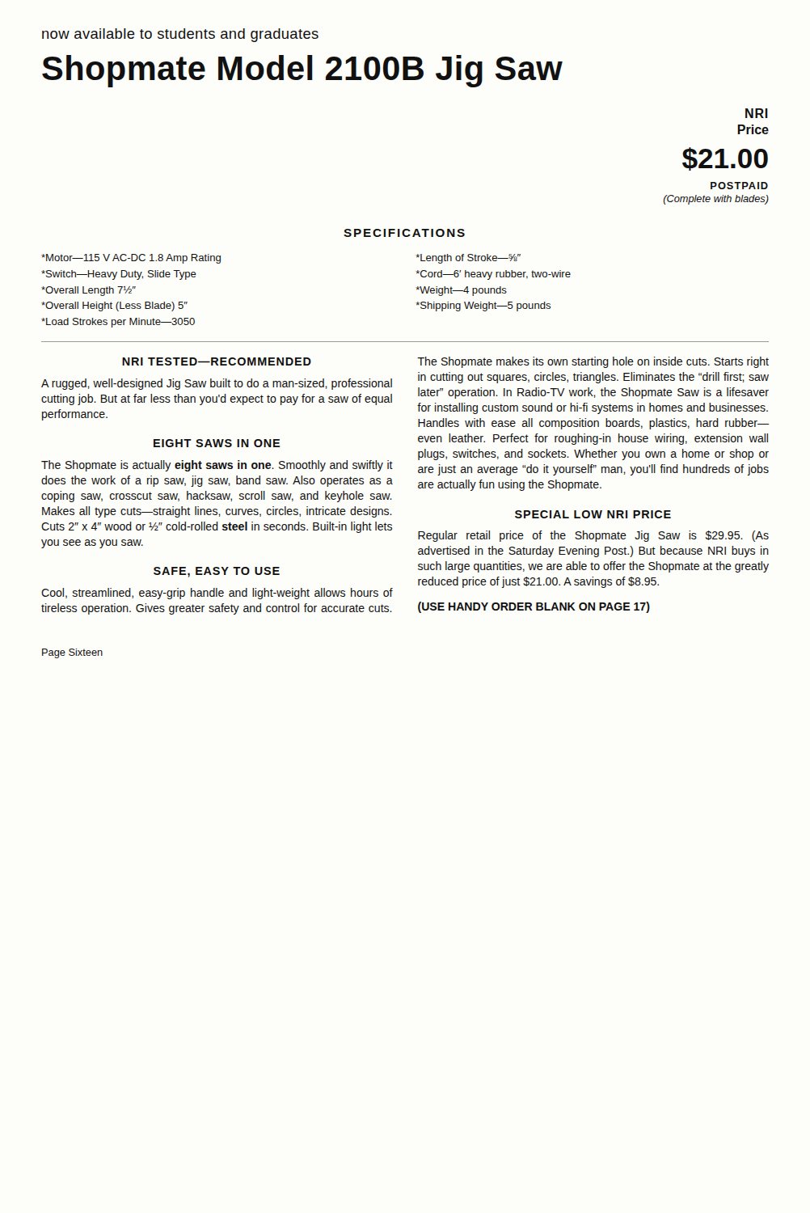now available to students and graduates
Shopmate Model 2100B Jig Saw
NRI
Price
$21.00
POSTPAID
(Complete with blades)
SPECIFICATIONS
Motor—115 V AC-DC 1.8 Amp Rating
Switch—Heavy Duty, Slide Type
Overall Length 7½″
Overall Height (Less Blade) 5″
Load Strokes per Minute—3050
Length of Stroke—⅝″
Cord—6′ heavy rubber, two-wire
Weight—4 pounds
Shipping Weight—5 pounds
NRI TESTED—RECOMMENDED
A rugged, well-designed Jig Saw built to do a man-sized, professional cutting job. But at far less than you'd expect to pay for a saw of equal performance.
EIGHT SAWS IN ONE
The Shopmate is actually eight saws in one. Smoothly and swiftly it does the work of a rip saw, jig saw, band saw. Also operates as a coping saw, crosscut saw, hacksaw, scroll saw, and keyhole saw. Makes all type cuts—straight lines, curves, circles, intricate designs. Cuts 2″ x 4″ wood or ½″ cold-rolled steel in seconds. Built-in light lets you see as you saw.
SAFE, EASY TO USE
Cool, streamlined, easy-grip handle and light-weight allows hours of tireless operation. Gives greater safety and control for accurate cuts. The Shopmate makes its own starting hole on inside cuts. Starts right in cutting out squares, circles, triangles. Eliminates the “drill first; saw later” operation. In Radio-TV work, the Shopmate Saw is a lifesaver for installing custom sound or hi-fi systems in homes and businesses. Handles with ease all composition boards, plastics, hard rubber—even leather. Perfect for roughing-in house wiring, extension wall plugs, switches, and sockets. Whether you own a home or shop or are just an average “do it yourself” man, you'll find hundreds of jobs are actually fun using the Shopmate.
SPECIAL LOW NRI PRICE
Regular retail price of the Shopmate Jig Saw is $29.95. (As advertised in the Saturday Evening Post.) But because NRI buys in such large quantities, we are able to offer the Shopmate at the greatly reduced price of just $21.00. A savings of $8.95.
(USE HANDY ORDER BLANK ON PAGE 17)
Page Sixteen